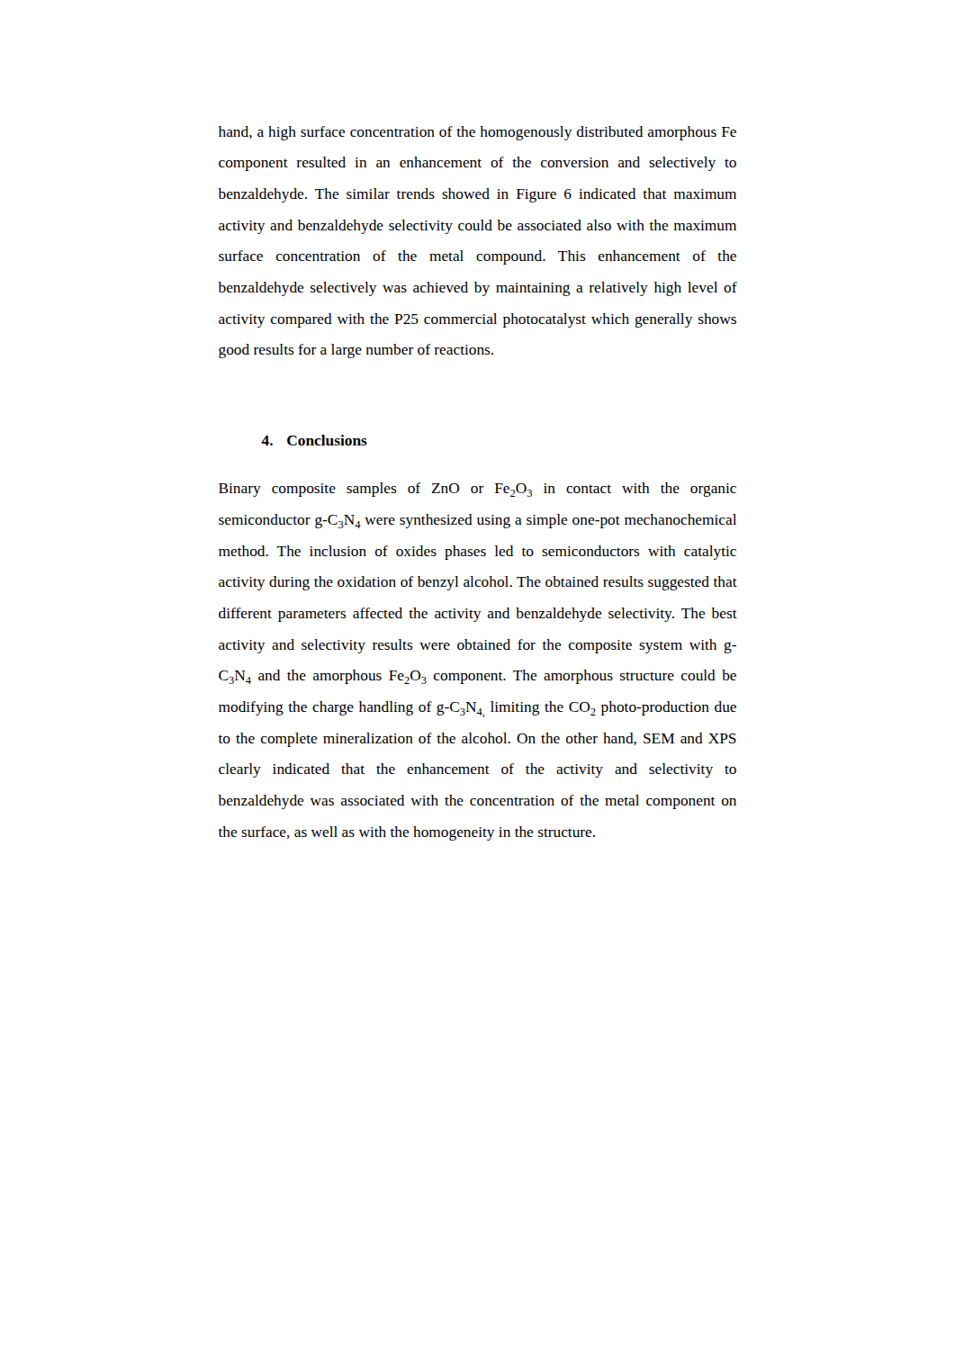hand, a high surface concentration of the homogenously distributed amorphous Fe component resulted in an enhancement of the conversion and selectively to benzaldehyde. The similar trends showed in Figure 6 indicated that maximum activity and benzaldehyde selectivity could be associated also with the maximum surface concentration of the metal compound. This enhancement of the benzaldehyde selectively was achieved by maintaining a relatively high level of activity compared with the P25 commercial photocatalyst which generally shows good results for a large number of reactions.
4. Conclusions
Binary composite samples of ZnO or Fe2O3 in contact with the organic semiconductor g-C3N4 were synthesized using a simple one-pot mechanochemical method. The inclusion of oxides phases led to semiconductors with catalytic activity during the oxidation of benzyl alcohol. The obtained results suggested that different parameters affected the activity and benzaldehyde selectivity. The best activity and selectivity results were obtained for the composite system with g-C3N4 and the amorphous Fe2O3 component. The amorphous structure could be modifying the charge handling of g-C3N4, limiting the CO2 photo-production due to the complete mineralization of the alcohol. On the other hand, SEM and XPS clearly indicated that the enhancement of the activity and selectivity to benzaldehyde was associated with the concentration of the metal component on the surface, as well as with the homogeneity in the structure.